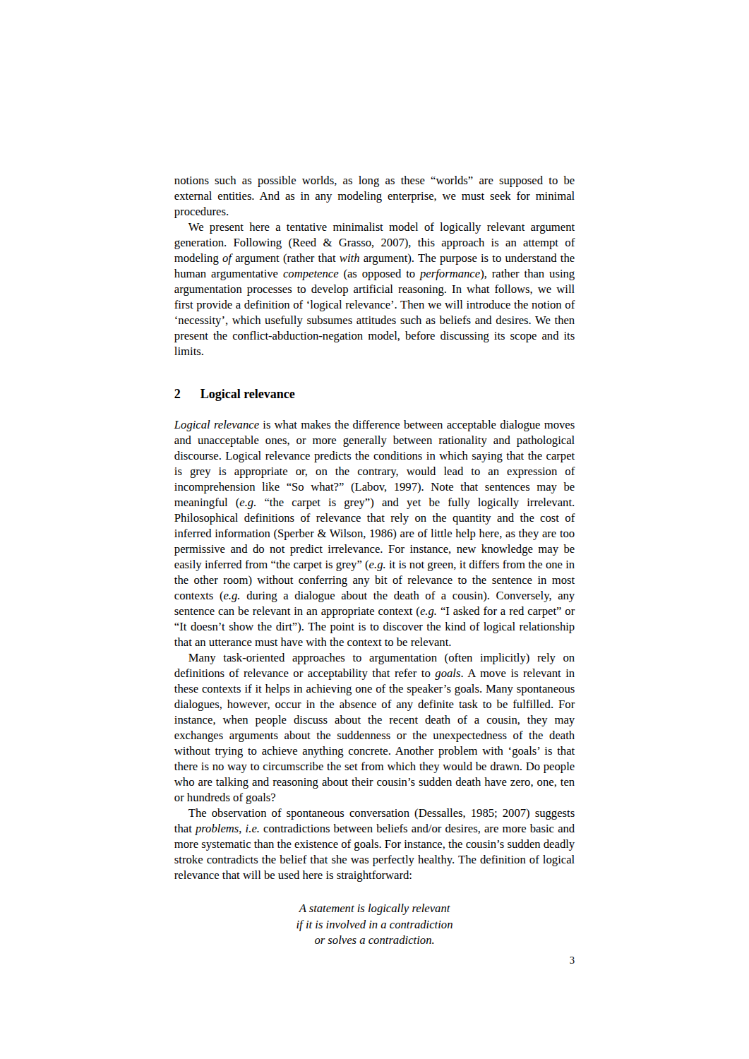notions such as possible worlds, as long as these “worlds” are supposed to be external entities. And as in any modeling enterprise, we must seek for minimal procedures.
We present here a tentative minimalist model of logically relevant argument generation. Following (Reed & Grasso, 2007), this approach is an attempt of modeling of argument (rather that with argument). The purpose is to understand the human argumentative competence (as opposed to performance), rather than using argumentation processes to develop artificial reasoning. In what follows, we will first provide a definition of ‘logical relevance’. Then we will introduce the notion of ‘necessity’, which usefully subsumes attitudes such as beliefs and desires. We then present the conflict-abduction-negation model, before discussing its scope and its limits.
2 Logical relevance
Logical relevance is what makes the difference between acceptable dialogue moves and unacceptable ones, or more generally between rationality and pathological discourse. Logical relevance predicts the conditions in which saying that the carpet is grey is appropriate or, on the contrary, would lead to an expression of incomprehension like “So what?” (Labov, 1997). Note that sentences may be meaningful (e.g. “the carpet is grey”) and yet be fully logically irrelevant. Philosophical definitions of relevance that rely on the quantity and the cost of inferred information (Sperber & Wilson, 1986) are of little help here, as they are too permissive and do not predict irrelevance. For instance, new knowledge may be easily inferred from “the carpet is grey” (e.g. it is not green, it differs from the one in the other room) without conferring any bit of relevance to the sentence in most contexts (e.g. during a dialogue about the death of a cousin). Conversely, any sentence can be relevant in an appropriate context (e.g. “I asked for a red carpet” or “It doesn’t show the dirt”). The point is to discover the kind of logical relationship that an utterance must have with the context to be relevant.
Many task-oriented approaches to argumentation (often implicitly) rely on definitions of relevance or acceptability that refer to goals. A move is relevant in these contexts if it helps in achieving one of the speaker’s goals. Many spontaneous dialogues, however, occur in the absence of any definite task to be fulfilled. For instance, when people discuss about the recent death of a cousin, they may exchanges arguments about the suddenness or the unexpectedness of the death without trying to achieve anything concrete. Another problem with ‘goals’ is that there is no way to circumscribe the set from which they would be drawn. Do people who are talking and reasoning about their cousin’s sudden death have zero, one, ten or hundreds of goals?
The observation of spontaneous conversation (Dessalles, 1985; 2007) suggests that problems, i.e. contradictions between beliefs and/or desires, are more basic and more systematic than the existence of goals. For instance, the cousin’s sudden deadly stroke contradicts the belief that she was perfectly healthy. The definition of logical relevance that will be used here is straightforward:
A statement is logically relevant
if it is involved in a contradiction
or solves a contradiction.
3